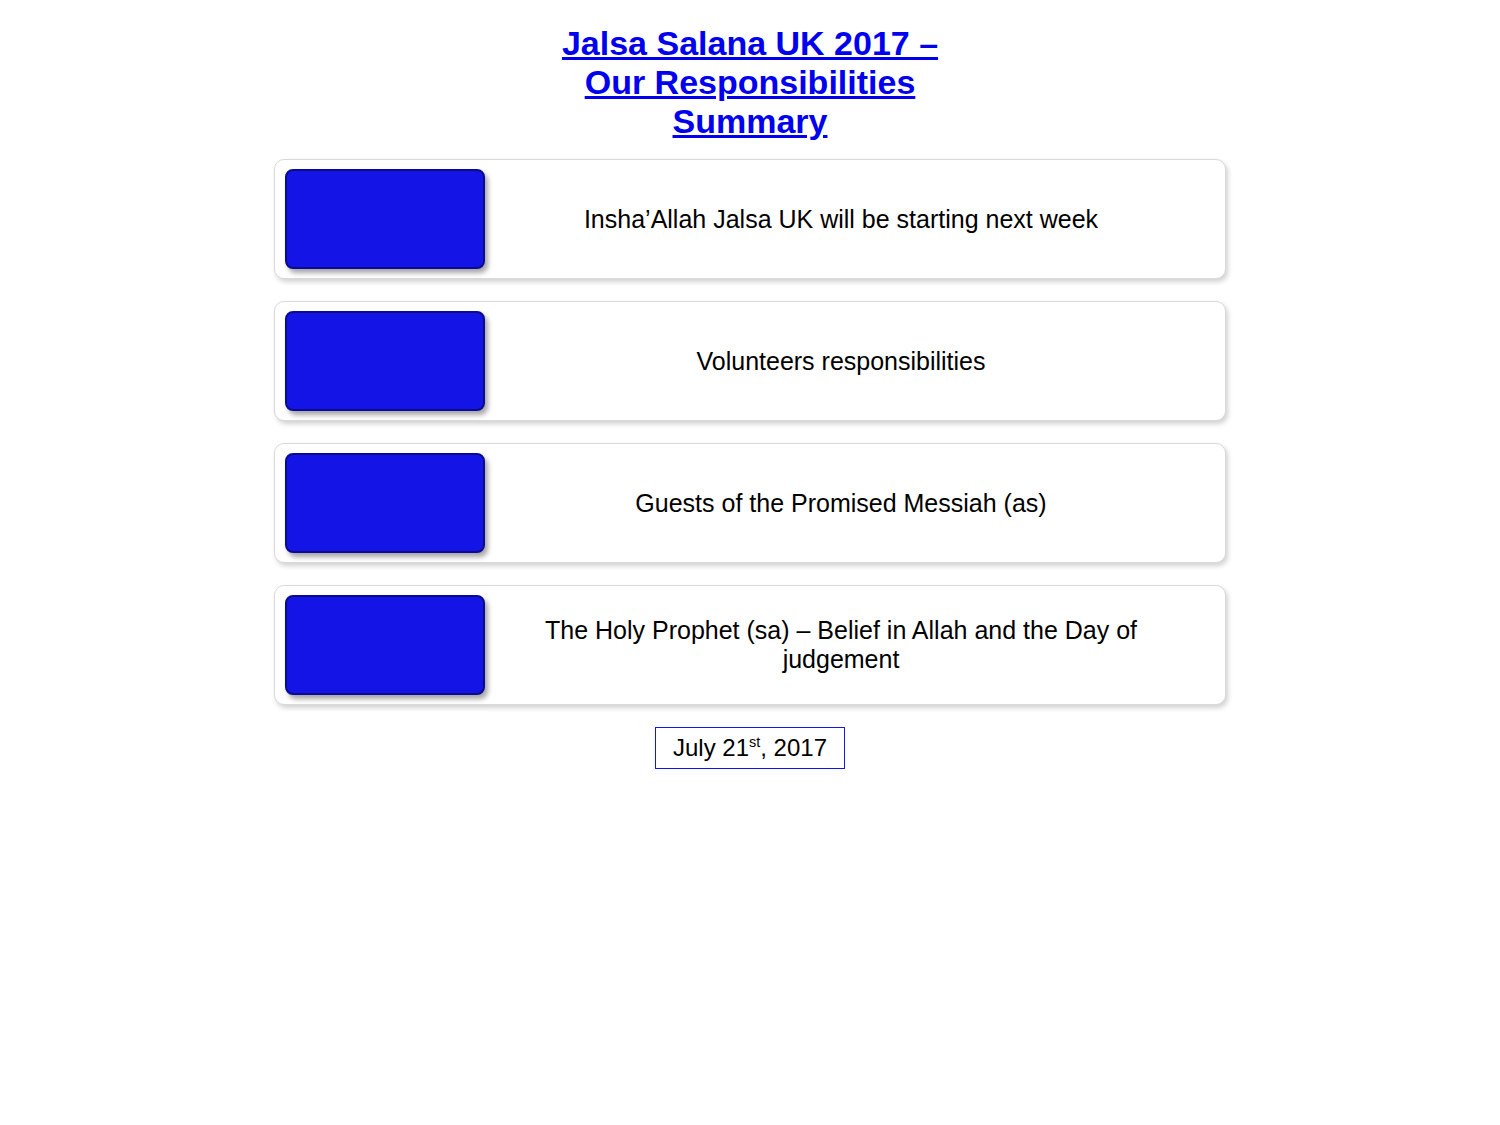Jalsa Salana UK 2017 –
Our Responsibilities
Summary
Insha’Allah Jalsa UK will be starting next week
Volunteers responsibilities
Guests of the Promised Messiah (as)
The Holy Prophet (sa) – Belief in Allah and the Day of judgement
July 21st, 2017